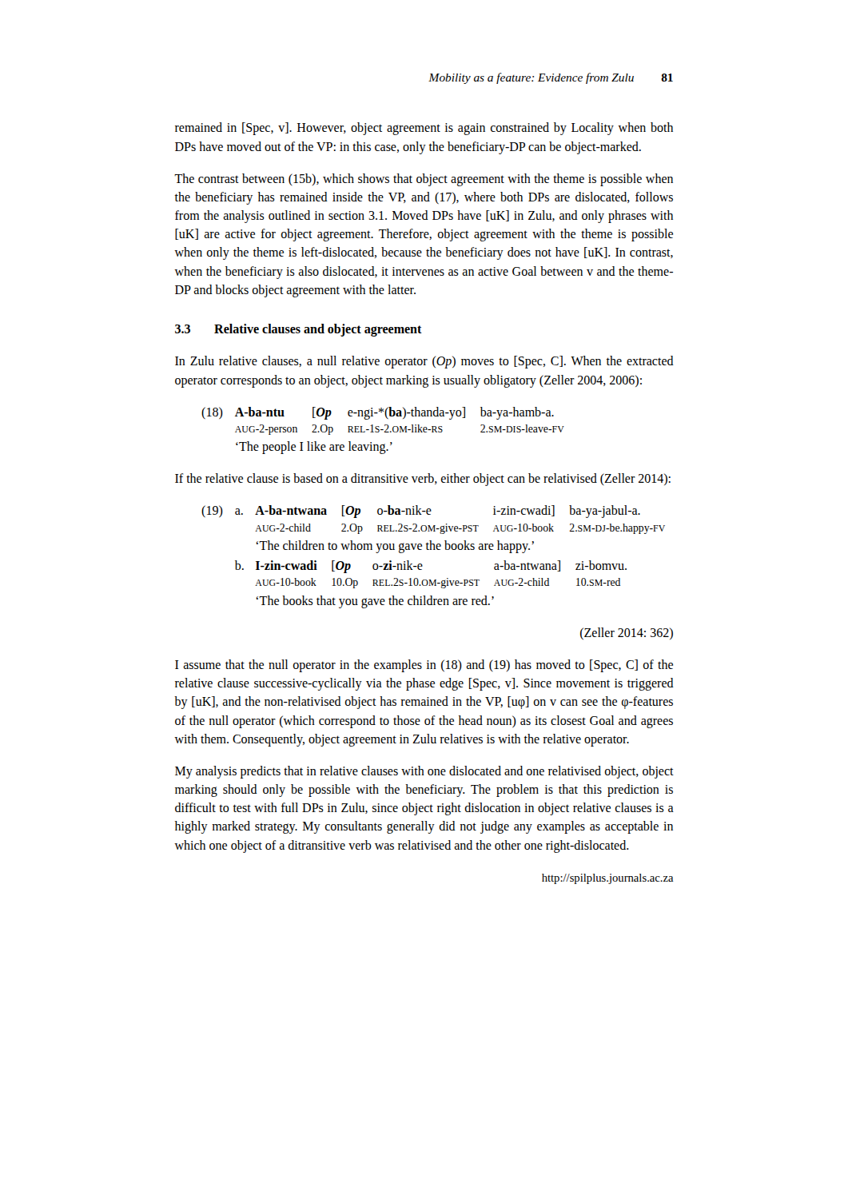Mobility as a feature: Evidence from Zulu 81
remained in [Spec, v]. However, object agreement is again constrained by Locality when both DPs have moved out of the VP: in this case, only the beneficiary-DP can be object-marked.
The contrast between (15b), which shows that object agreement with the theme is possible when the beneficiary has remained inside the VP, and (17), where both DPs are dislocated, follows from the analysis outlined in section 3.1. Moved DPs have [uK] in Zulu, and only phrases with [uK] are active for object agreement. Therefore, object agreement with the theme is possible when only the theme is left-dislocated, because the beneficiary does not have [uK]. In contrast, when the beneficiary is also dislocated, it intervenes as an active Goal between v and the theme-DP and blocks object agreement with the latter.
3.3 Relative clauses and object agreement
In Zulu relative clauses, a null relative operator (Op) moves to [Spec, C]. When the extracted operator corresponds to an object, object marking is usually obligatory (Zeller 2004, 2006):
(18)
A-ba-ntu
AUG-2-person
[Op
2.Op
e-ngi-*(ba)-thanda-yo]
REL-1S-2.OM-like-RS
ba-ya-hamb-a.
2.SM-DIS-leave-FV
‘The people I like are leaving.’
If the relative clause is based on a ditransitive verb, either object can be relativised (Zeller 2014):
(19)
a.
A-ba-ntwana
AUG-2-child
[Op
2.Op
o-ba-nik-e
REL.2S-2.OM-give-PST
i-zin-cwadi]
AUG-10-book
ba-ya-jabul-a.
2.SM-DJ-be.happy-FV
‘The children to whom you gave the books are happy.’
b.
I-zin-cwadi
AUG-10-book
[Op
10.Op
o-zi-nik-e
REL.2S-10.OM-give-PST
a-ba-ntwana]
AUG-2-child
zi-bomvu.
10.SM-red
‘The books that you gave the children are red.’
(Zeller 2014: 362)
I assume that the null operator in the examples in (18) and (19) has moved to [Spec, C] of the relative clause successive-cyclically via the phase edge [Spec, v]. Since movement is triggered by [uK], and the non-relativised object has remained in the VP, [uφ] on v can see the φ-features of the null operator (which correspond to those of the head noun) as its closest Goal and agrees with them. Consequently, object agreement in Zulu relatives is with the relative operator.
My analysis predicts that in relative clauses with one dislocated and one relativised object, object marking should only be possible with the beneficiary. The problem is that this prediction is difficult to test with full DPs in Zulu, since object right dislocation in object relative clauses is a highly marked strategy. My consultants generally did not judge any examples as acceptable in which one object of a ditransitive verb was relativised and the other one right-dislocated.
http://spilplus.journals.ac.za